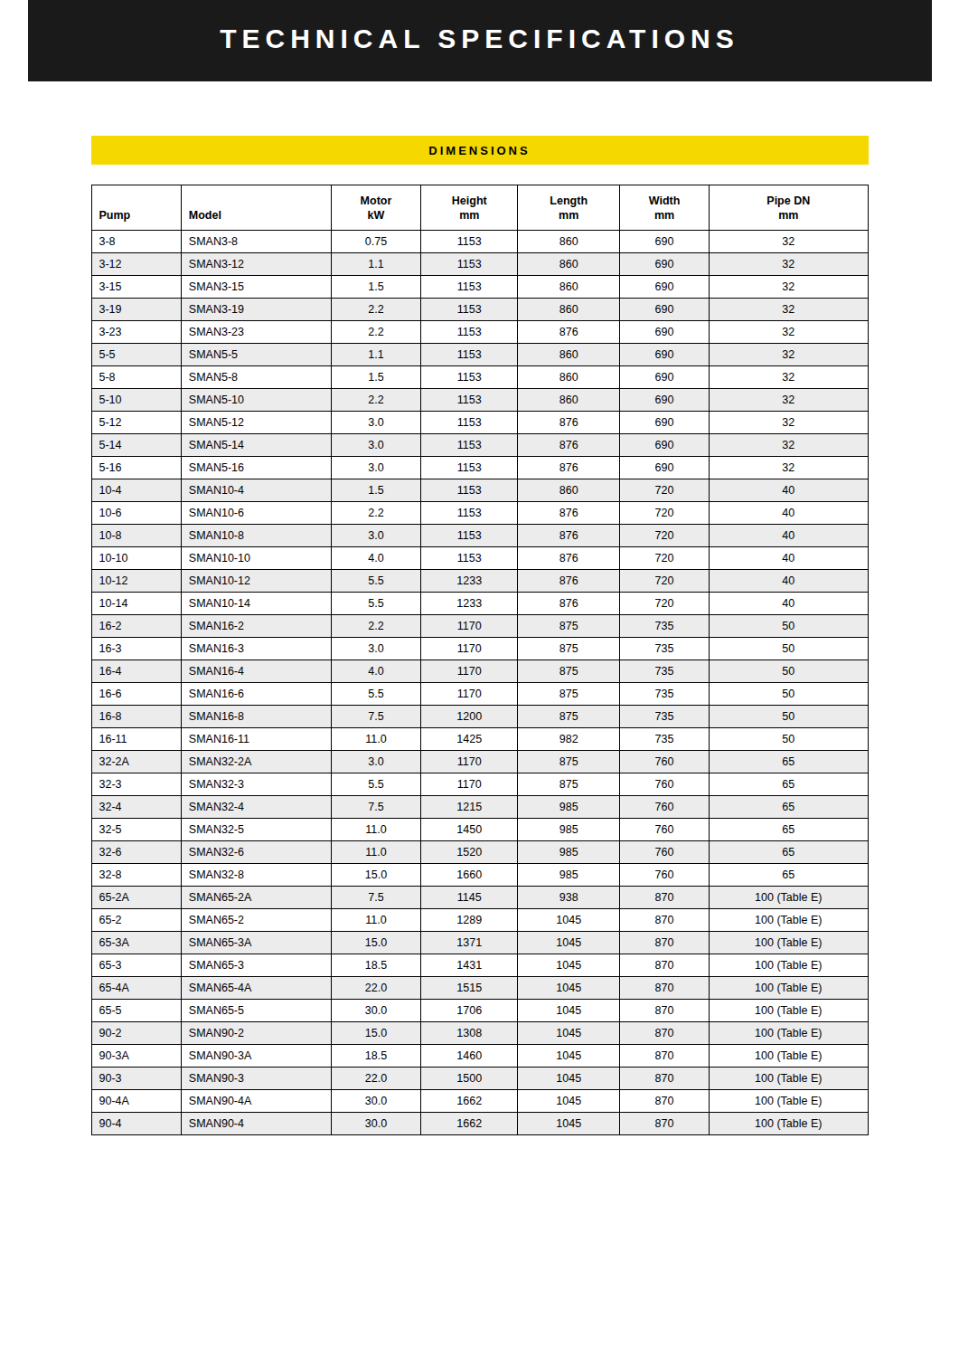Technical Specifications
Dimensions
| Pump | Model | Motor kW | Height mm | Length mm | Width mm | Pipe DN mm |
| --- | --- | --- | --- | --- | --- | --- |
| 3-8 | SMAN3-8 | 0.75 | 1153 | 860 | 690 | 32 |
| 3-12 | SMAN3-12 | 1.1 | 1153 | 860 | 690 | 32 |
| 3-15 | SMAN3-15 | 1.5 | 1153 | 860 | 690 | 32 |
| 3-19 | SMAN3-19 | 2.2 | 1153 | 860 | 690 | 32 |
| 3-23 | SMAN3-23 | 2.2 | 1153 | 876 | 690 | 32 |
| 5-5 | SMAN5-5 | 1.1 | 1153 | 860 | 690 | 32 |
| 5-8 | SMAN5-8 | 1.5 | 1153 | 860 | 690 | 32 |
| 5-10 | SMAN5-10 | 2.2 | 1153 | 860 | 690 | 32 |
| 5-12 | SMAN5-12 | 3.0 | 1153 | 876 | 690 | 32 |
| 5-14 | SMAN5-14 | 3.0 | 1153 | 876 | 690 | 32 |
| 5-16 | SMAN5-16 | 3.0 | 1153 | 876 | 690 | 32 |
| 10-4 | SMAN10-4 | 1.5 | 1153 | 860 | 720 | 40 |
| 10-6 | SMAN10-6 | 2.2 | 1153 | 876 | 720 | 40 |
| 10-8 | SMAN10-8 | 3.0 | 1153 | 876 | 720 | 40 |
| 10-10 | SMAN10-10 | 4.0 | 1153 | 876 | 720 | 40 |
| 10-12 | SMAN10-12 | 5.5 | 1233 | 876 | 720 | 40 |
| 10-14 | SMAN10-14 | 5.5 | 1233 | 876 | 720 | 40 |
| 16-2 | SMAN16-2 | 2.2 | 1170 | 875 | 735 | 50 |
| 16-3 | SMAN16-3 | 3.0 | 1170 | 875 | 735 | 50 |
| 16-4 | SMAN16-4 | 4.0 | 1170 | 875 | 735 | 50 |
| 16-6 | SMAN16-6 | 5.5 | 1170 | 875 | 735 | 50 |
| 16-8 | SMAN16-8 | 7.5 | 1200 | 875 | 735 | 50 |
| 16-11 | SMAN16-11 | 11.0 | 1425 | 982 | 735 | 50 |
| 32-2A | SMAN32-2A | 3.0 | 1170 | 875 | 760 | 65 |
| 32-3 | SMAN32-3 | 5.5 | 1170 | 875 | 760 | 65 |
| 32-4 | SMAN32-4 | 7.5 | 1215 | 985 | 760 | 65 |
| 32-5 | SMAN32-5 | 11.0 | 1450 | 985 | 760 | 65 |
| 32-6 | SMAN32-6 | 11.0 | 1520 | 985 | 760 | 65 |
| 32-8 | SMAN32-8 | 15.0 | 1660 | 985 | 760 | 65 |
| 65-2A | SMAN65-2A | 7.5 | 1145 | 938 | 870 | 100 (Table E) |
| 65-2 | SMAN65-2 | 11.0 | 1289 | 1045 | 870 | 100 (Table E) |
| 65-3A | SMAN65-3A | 15.0 | 1371 | 1045 | 870 | 100 (Table E) |
| 65-3 | SMAN65-3 | 18.5 | 1431 | 1045 | 870 | 100 (Table E) |
| 65-4A | SMAN65-4A | 22.0 | 1515 | 1045 | 870 | 100 (Table E) |
| 65-5 | SMAN65-5 | 30.0 | 1706 | 1045 | 870 | 100 (Table E) |
| 90-2 | SMAN90-2 | 15.0 | 1308 | 1045 | 870 | 100 (Table E) |
| 90-3A | SMAN90-3A | 18.5 | 1460 | 1045 | 870 | 100 (Table E) |
| 90-3 | SMAN90-3 | 22.0 | 1500 | 1045 | 870 | 100 (Table E) |
| 90-4A | SMAN90-4A | 30.0 | 1662 | 1045 | 870 | 100 (Table E) |
| 90-4 | SMAN90-4 | 30.0 | 1662 | 1045 | 870 | 100 (Table E) |